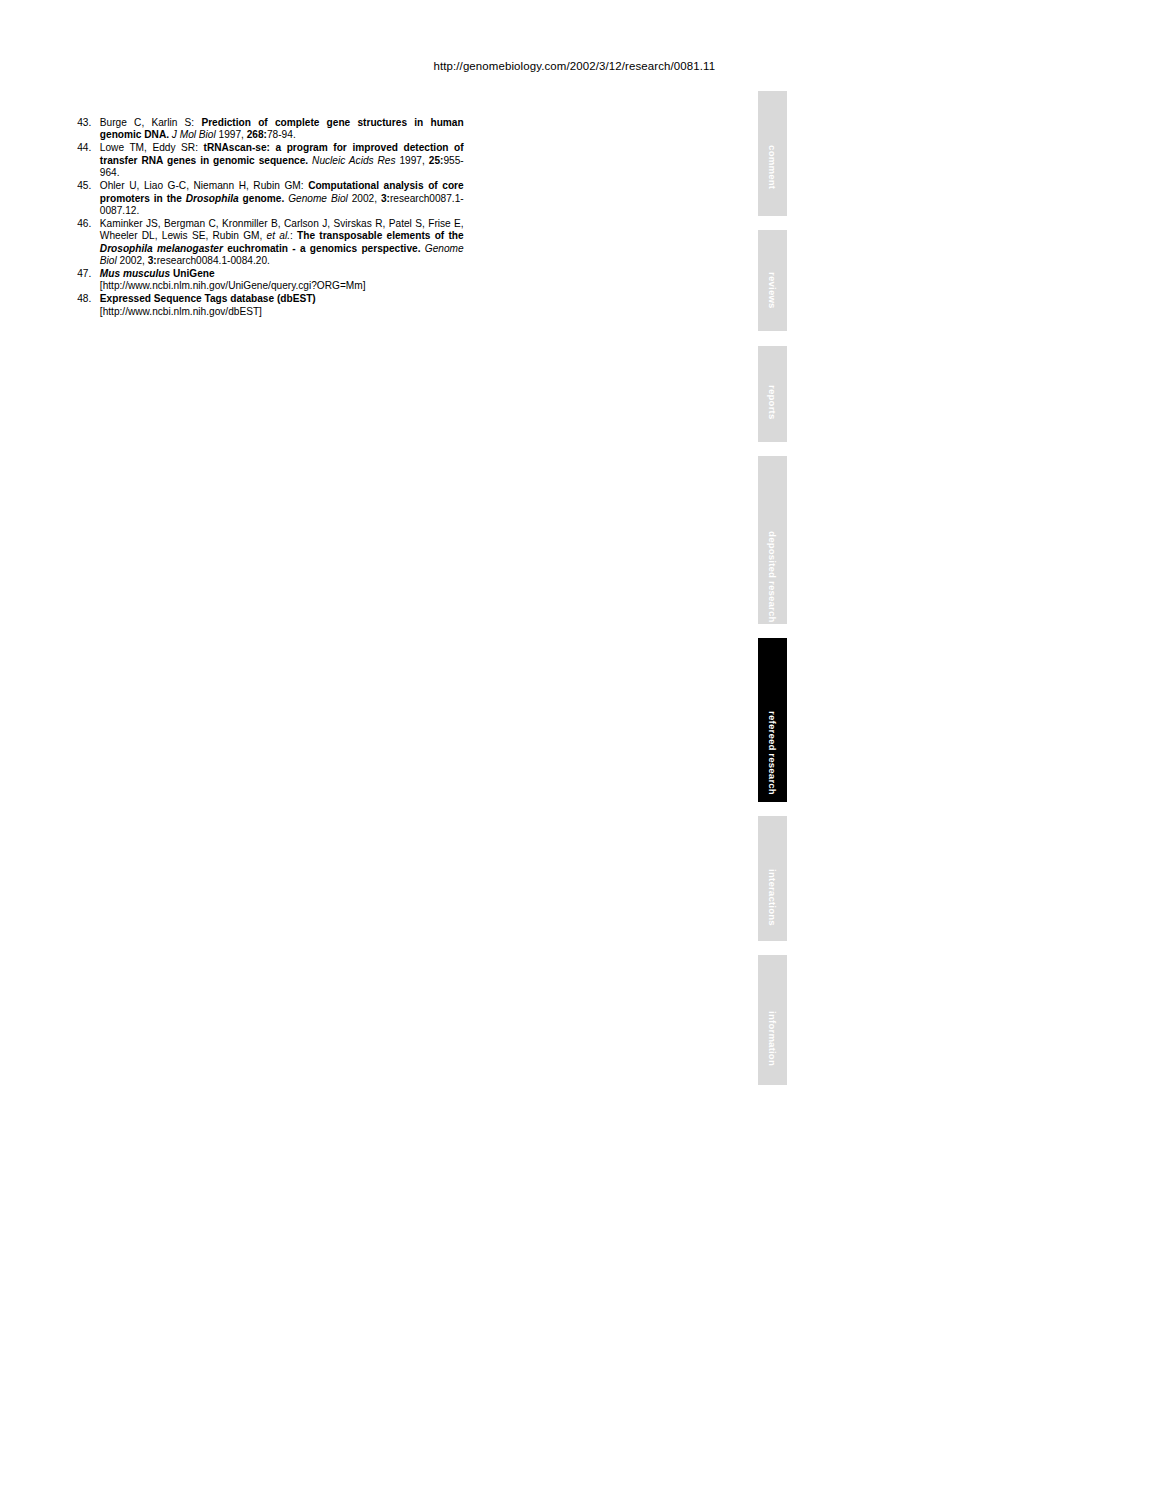http://genomebiology.com/2002/3/12/research/0081.11
43.
Burge C, Karlin S: Prediction of complete gene structures in human genomic DNA. J Mol Biol 1997, 268: 78-94.
44.
Lowe TM, Eddy SR: tRNAscan-se: a program for improved detection of transfer RNA genes in genomic sequence. Nucleic Acids Res 1997, 25: 955-964.
45.
Ohler U, Liao G-C, Niemann H, Rubin GM: Computational analysis of core promoters in the Drosophila genome. Genome Biol 2002, 3: research0087.1-0087.12.
46.
Kaminker JS, Bergman C, Kronmiller B, Carlson J, Svirskas R, Patel S, Frise E, Wheeler DL, Lewis SE, Rubin GM, et al.: The transposable elements of the Drosophila melanogaster euchromatin - a genomics perspective. Genome Biol 2002, 3: research0084.1-0084.20.
47.
Mus musculus UniGene
[http://www.ncbi.nlm.nih.gov/UniGene/query.cgi?ORG=Mm]
48.
Expressed Sequence Tags database (dbEST)
[http://www.ncbi.nlm.nih.gov/dbEST]
comment
reviews
reports
deposited research
refereed research
interactions
information